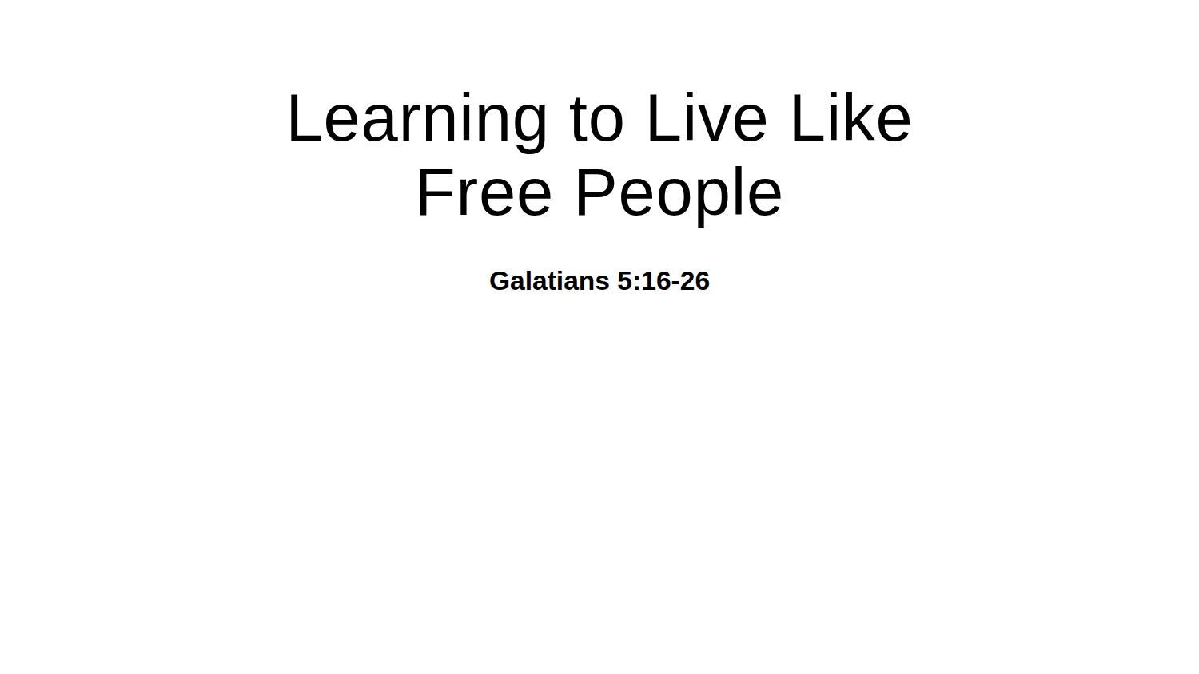Learning to Live Like Free People
Galatians 5:16-26